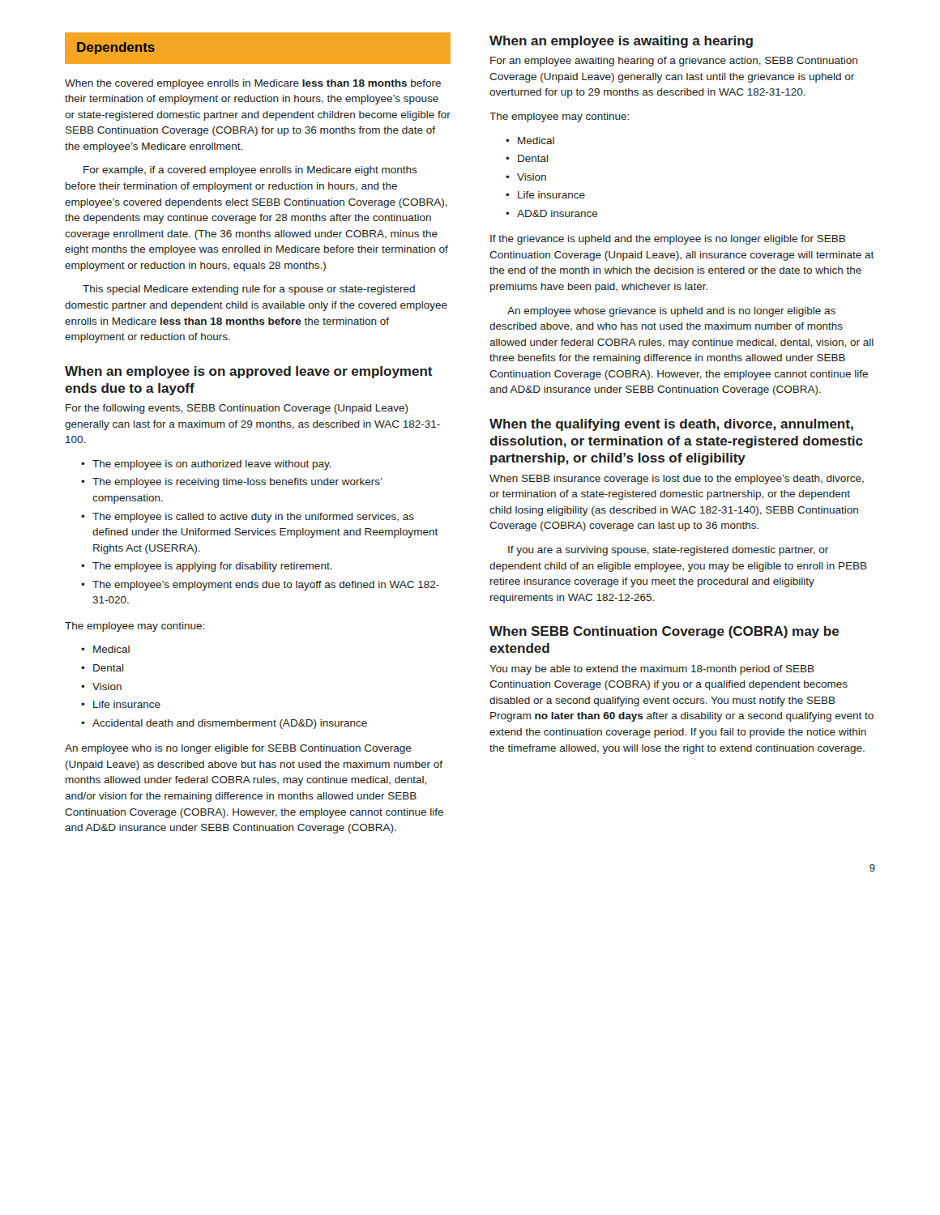Dependents
When the covered employee enrolls in Medicare less than 18 months before their termination of employment or reduction in hours, the employee’s spouse or state-registered domestic partner and dependent children become eligible for SEBB Continuation Coverage (COBRA) for up to 36 months from the date of the employee’s Medicare enrollment.
For example, if a covered employee enrolls in Medicare eight months before their termination of employment or reduction in hours, and the employee’s covered dependents elect SEBB Continuation Coverage (COBRA), the dependents may continue coverage for 28 months after the continuation coverage enrollment date. (The 36 months allowed under COBRA, minus the eight months the employee was enrolled in Medicare before their termination of employment or reduction in hours, equals 28 months.)
This special Medicare extending rule for a spouse or state-registered domestic partner and dependent child is available only if the covered employee enrolls in Medicare less than 18 months before the termination of employment or reduction of hours.
When an employee is on approved leave or employment ends due to a layoff
For the following events, SEBB Continuation Coverage (Unpaid Leave) generally can last for a maximum of 29 months, as described in WAC 182-31-100.
The employee is on authorized leave without pay.
The employee is receiving time-loss benefits under workers’ compensation.
The employee is called to active duty in the uniformed services, as defined under the Uniformed Services Employment and Reemployment Rights Act (USERRA).
The employee is applying for disability retirement.
The employee’s employment ends due to layoff as defined in WAC 182-31-020.
The employee may continue:
Medical
Dental
Vision
Life insurance
Accidental death and dismemberment (AD&D) insurance
An employee who is no longer eligible for SEBB Continuation Coverage (Unpaid Leave) as described above but has not used the maximum number of months allowed under federal COBRA rules, may continue medical, dental, and/or vision for the remaining difference in months allowed under SEBB Continuation Coverage (COBRA). However, the employee cannot continue life and AD&D insurance under SEBB Continuation Coverage (COBRA).
When an employee is awaiting a hearing
For an employee awaiting hearing of a grievance action, SEBB Continuation Coverage (Unpaid Leave) generally can last until the grievance is upheld or overturned for up to 29 months as described in WAC 182-31-120.
The employee may continue:
Medical
Dental
Vision
Life insurance
AD&D insurance
If the grievance is upheld and the employee is no longer eligible for SEBB Continuation Coverage (Unpaid Leave), all insurance coverage will terminate at the end of the month in which the decision is entered or the date to which the premiums have been paid, whichever is later.
An employee whose grievance is upheld and is no longer eligible as described above, and who has not used the maximum number of months allowed under federal COBRA rules, may continue medical, dental, vision, or all three benefits for the remaining difference in months allowed under SEBB Continuation Coverage (COBRA). However, the employee cannot continue life and AD&D insurance under SEBB Continuation Coverage (COBRA).
When the qualifying event is death, divorce, annulment, dissolution, or termination of a state-registered domestic partnership, or child’s loss of eligibility
When SEBB insurance coverage is lost due to the employee’s death, divorce, or termination of a state-registered domestic partnership, or the dependent child losing eligibility (as described in WAC 182-31-140), SEBB Continuation Coverage (COBRA) coverage can last up to 36 months.
If you are a surviving spouse, state-registered domestic partner, or dependent child of an eligible employee, you may be eligible to enroll in PEBB retiree insurance coverage if you meet the procedural and eligibility requirements in WAC 182-12-265.
When SEBB Continuation Coverage (COBRA) may be extended
You may be able to extend the maximum 18-month period of SEBB Continuation Coverage (COBRA) if you or a qualified dependent becomes disabled or a second qualifying event occurs. You must notify the SEBB Program no later than 60 days after a disability or a second qualifying event to extend the continuation coverage period. If you fail to provide the notice within the timeframe allowed, you will lose the right to extend continuation coverage.
9